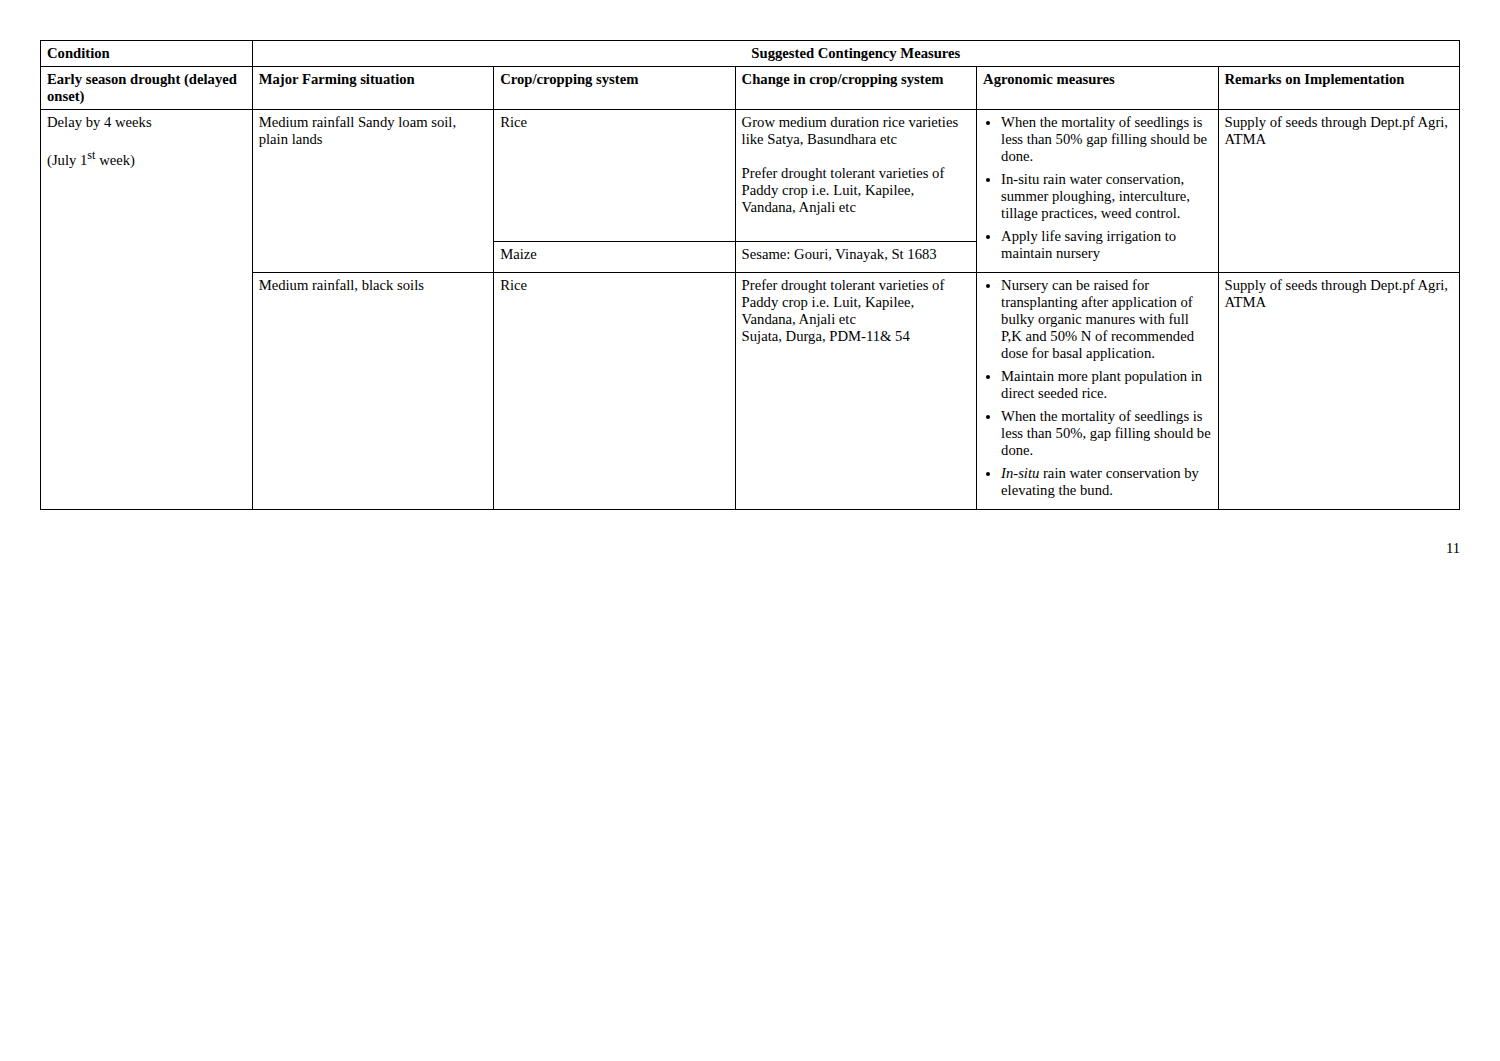| Condition | Suggested Contingency Measures |
| --- | --- |
| Early season drought (delayed onset) | Major Farming situation | Crop/cropping system | Change in crop/cropping system | Agronomic measures | Remarks on Implementation |
| Delay by 4 weeks (July 1 st week) | Medium rainfall Sandy loam soil, plain lands | Rice | Grow medium duration rice varieties like Satya, Basundhara etc Prefer drought tolerant varieties of Paddy crop i.e. Luit, Kapilee, Vandana, Anjali etc | When the mortality of seedlings is less than 50% gap filling should be done. In-situ rain water conservation, summer ploughing, interculture, tillage practices, weed control. Apply life saving irrigation to maintain nursery | Supply of seeds through Dept.pf Agri, ATMA |
| Maize | Sesame: Gouri, Vinayak, St 1683 |
| Medium rainfall, black soils | Rice | Prefer drought tolerant varieties of Paddy crop i.e. Luit, Kapilee, Vandana, Anjali etc Sujata, Durga, PDM-11& 54 | Nursery can be raised for transplanting after application of bulky organic manures with full P,K and 50% N of recommended dose for basal application. Maintain more plant population in direct seeded rice. When the mortality of seedlings is less than 50%, gap filling should be done. In-situ rain water conservation by elevating the bund. | Supply of seeds through Dept.pf Agri, ATMA |
11